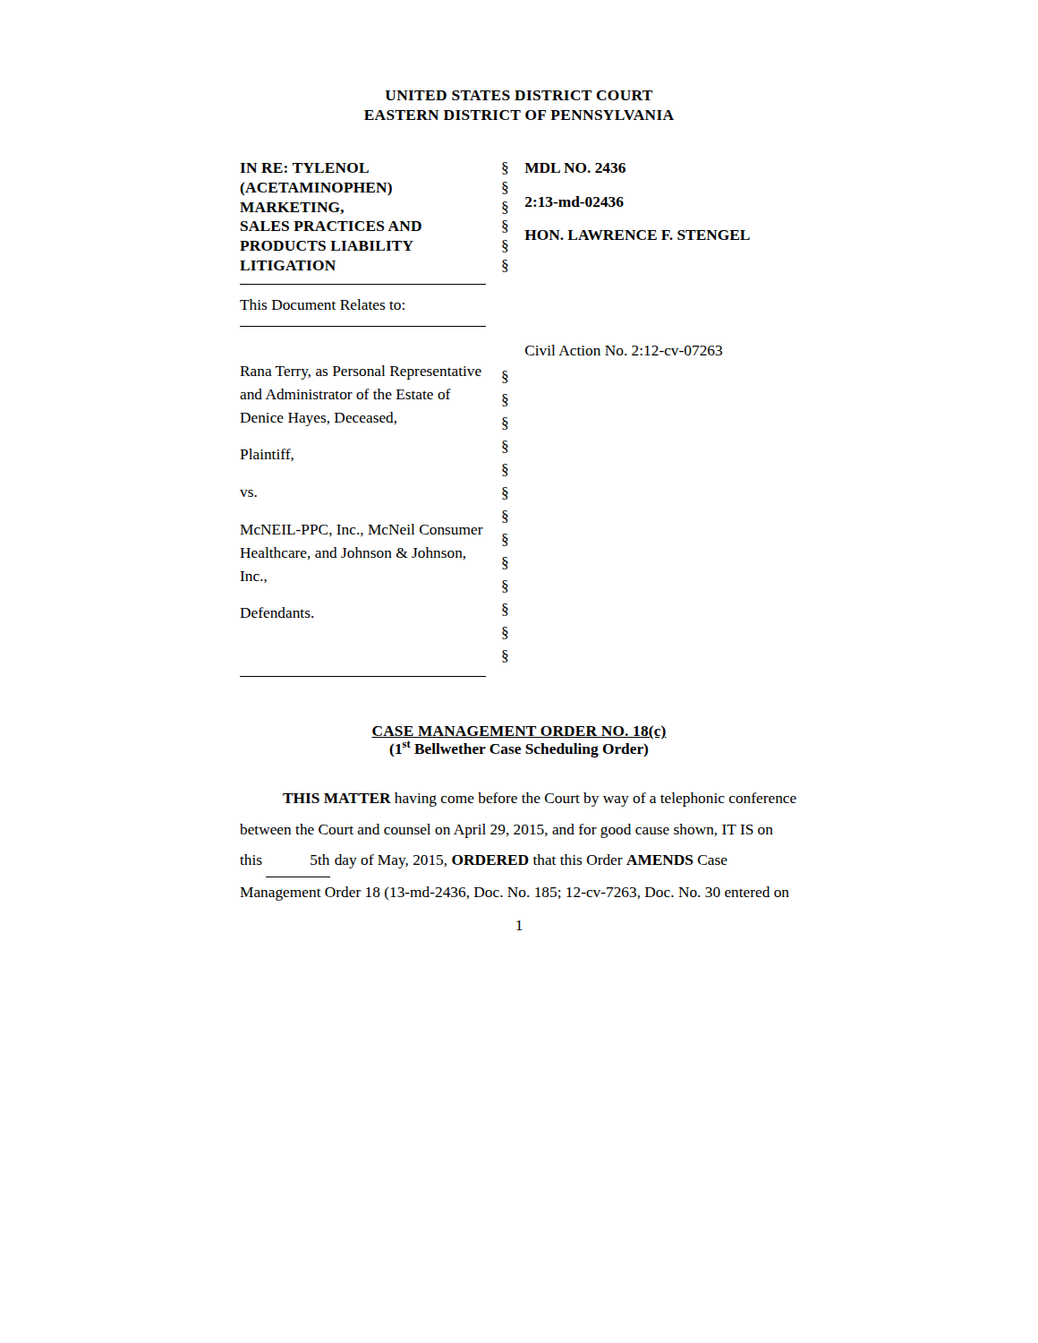UNITED STATES DISTRICT COURT
EASTERN DISTRICT OF PENNSYLVANIA
| IN RE: TYLENOL (ACETAMINOPHEN) MARKETING, SALES PRACTICES AND PRODUCTS LIABILITY LITIGATION | § § § § § § | MDL NO. 2436 2:13-md-02436 HON. LAWRENCE F. STENGEL |
| This Document Relates to: | | |
| | | Civil Action No. 2:12-cv-07263 |
| Rana Terry, as Personal Representative and Administrator of the Estate of Denice Hayes, Deceased, Plaintiff, vs. McNEIL-PPC, Inc., McNeil Consumer Healthcare, and Johnson & Johnson, Inc., Defendants. | § § § § § § § § § § § § § | |
CASE MANAGEMENT ORDER NO. 18(c)
(1st Bellwether Case Scheduling Order)
THIS MATTER having come before the Court by way of a telephonic conference between the Court and counsel on April 29, 2015, and for good cause shown, IT IS on this 5th day of May, 2015, ORDERED that this Order AMENDS Case Management Order 18 (13-md-2436, Doc. No. 185; 12-cv-7263, Doc. No. 30 entered on
1